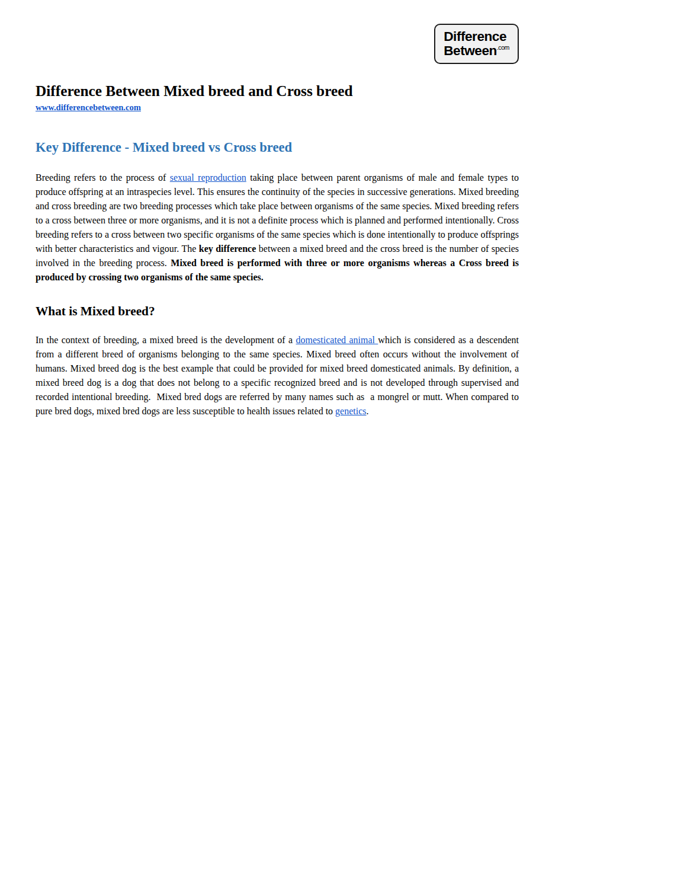Difference Between.com
Difference Between Mixed breed and Cross breed
www.differencebetween.com
Key Difference - Mixed breed vs Cross breed
Breeding refers to the process of sexual reproduction taking place between parent organisms of male and female types to produce offspring at an intraspecies level. This ensures the continuity of the species in successive generations. Mixed breeding and cross breeding are two breeding processes which take place between organisms of the same species. Mixed breeding refers to a cross between three or more organisms, and it is not a definite process which is planned and performed intentionally. Cross breeding refers to a cross between two specific organisms of the same species which is done intentionally to produce offsprings with better characteristics and vigour. The key difference between a mixed breed and the cross breed is the number of species involved in the breeding process. Mixed breed is performed with three or more organisms whereas a Cross breed is produced by crossing two organisms of the same species.
What is Mixed breed?
In the context of breeding, a mixed breed is the development of a domesticated animal which is considered as a descendent from a different breed of organisms belonging to the same species. Mixed breed often occurs without the involvement of humans. Mixed breed dog is the best example that could be provided for mixed breed domesticated animals. By definition, a mixed breed dog is a dog that does not belong to a specific recognized breed and is not developed through supervised and recorded intentional breeding. Mixed bred dogs are referred by many names such as a mongrel or mutt. When compared to pure bred dogs, mixed bred dogs are less susceptible to health issues related to genetics.